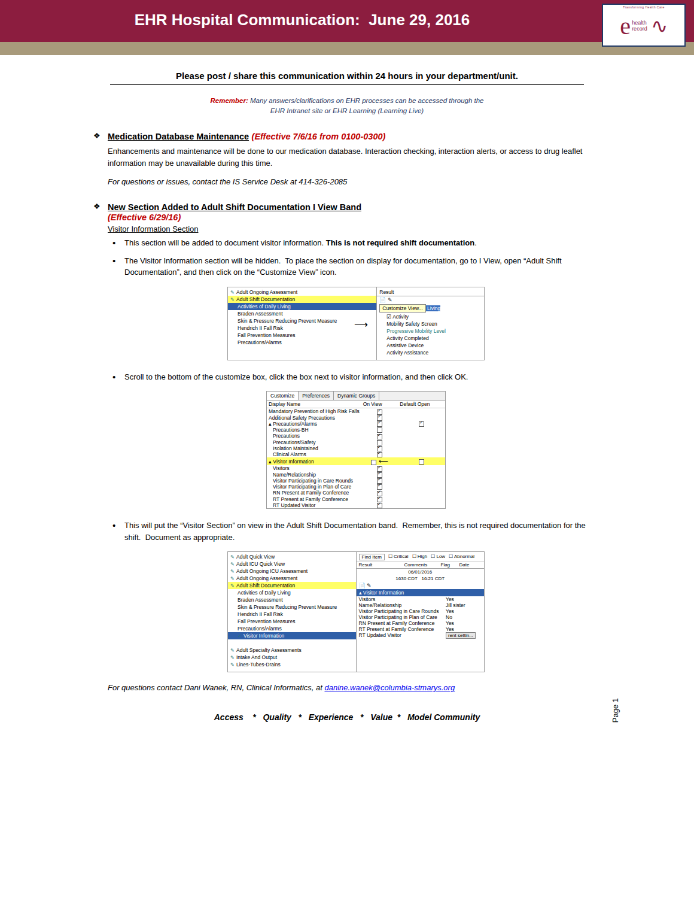EHR Hospital Communication: June 29, 2016
Transforming Health Care
e health
record ∿
Please post / share this communication within 24 hours in your department/unit.
Remember: Many answers/clarifications on EHR processes can be accessed through the
EHR Intranet site or EHR Learning (Learning Live)
Medication Database Maintenance (Effective 7/6/16 from 0100-0300)
Enhancements and maintenance will be done to our medication database. Interaction checking, interaction alerts, or access to drug leaflet information may be unavailable during this time.
For questions or issues, contact the IS Service Desk at 414-326-2085
New Section Added to Adult Shift Documentation I View Band (Effective 6/29/16)
Visitor Information Section
This section will be added to document visitor information. This is not required shift documentation.
The Visitor Information section will be hidden. To place the section on display for documentation, go to I View, open “Adult Shift Documentation”, and then click on the “Customize View” icon.
Adult Ongoing Assessment
Adult Shift Documentation
Activities of Daily Living
Braden Assessment
Skin & Pressure Reducing Prevent Measure
Hendrich II Fall Risk
Fall Prevention Measures
Precautions/Alarms
⟶
Result
📄 ✎
Customize View... Living
☑ Activity
Mobility Safety Screen
Progressive Mobility Level
Activity Completed
Assistive Device
Activity Assistance
Scroll to the bottom of the customize box, click the box next to visitor information, and then click OK.
Customize
Preferences
Dynamic Groups
| Display Name | On View | Default Open |
| --- | --- | --- |
| Mandatory Prevention of High Risk Falls | | |
| Additional Safety Precautions | | |
| ▴ Precautions/Alarms | | |
| Precautions-BH | | |
| Precautions | | |
| Precautions/Safety | | |
| Isolation Maintained | | |
| Clinical Alarms | | |
| ▴ Visitor Information | ⟵ | |
| Visitors | | |
| Name/Relationship | | |
| Visitor Participating in Care Rounds | | |
| Visitor Participating in Plan of Care | | |
| RN Present at Family Conference | | |
| RT Present at Family Conference | | |
| RT Updated Visitor | | |
This will put the “Visitor Section” on view in the Adult Shift Documentation band. Remember, this is not required documentation for the shift. Document as appropriate.
Adult Quick View
Adult ICU Quick View
Adult Ongoing ICU Assessment
Adult Ongoing Assessment
Adult Shift Documentation
Activities of Daily Living
Braden Assessment
Skin & Pressure Reducing Prevent Measure
Hendrich II Fall Risk
Fall Prevention Measures
Precautions/Alarms
Visitor Information
Adult Specialty Assessments
Intake And Output
Lines-Tubes-Drains
Find Item ☐ Critical ☐ High ☐ Low ☐ Abnormal
Result Comments Flag Date
06/01/2016
1630 CDT 16:21 CDT
📄 ✎
▴ Visitor Information
Visitors Yes
Name/Relationship Jill sister
Visitor Participating in Care Rounds Yes
Visitor Participating in Plan of Care No
RN Present at Family Conference Yes
RT Present at Family Conference Yes
RT Updated Visitor rent settin...
For questions contact Dani Wanek, RN, Clinical Informatics, at danine.wanek@columbia-stmarys.org
Access * Quality * Experience * Value * Model Community
Page 1